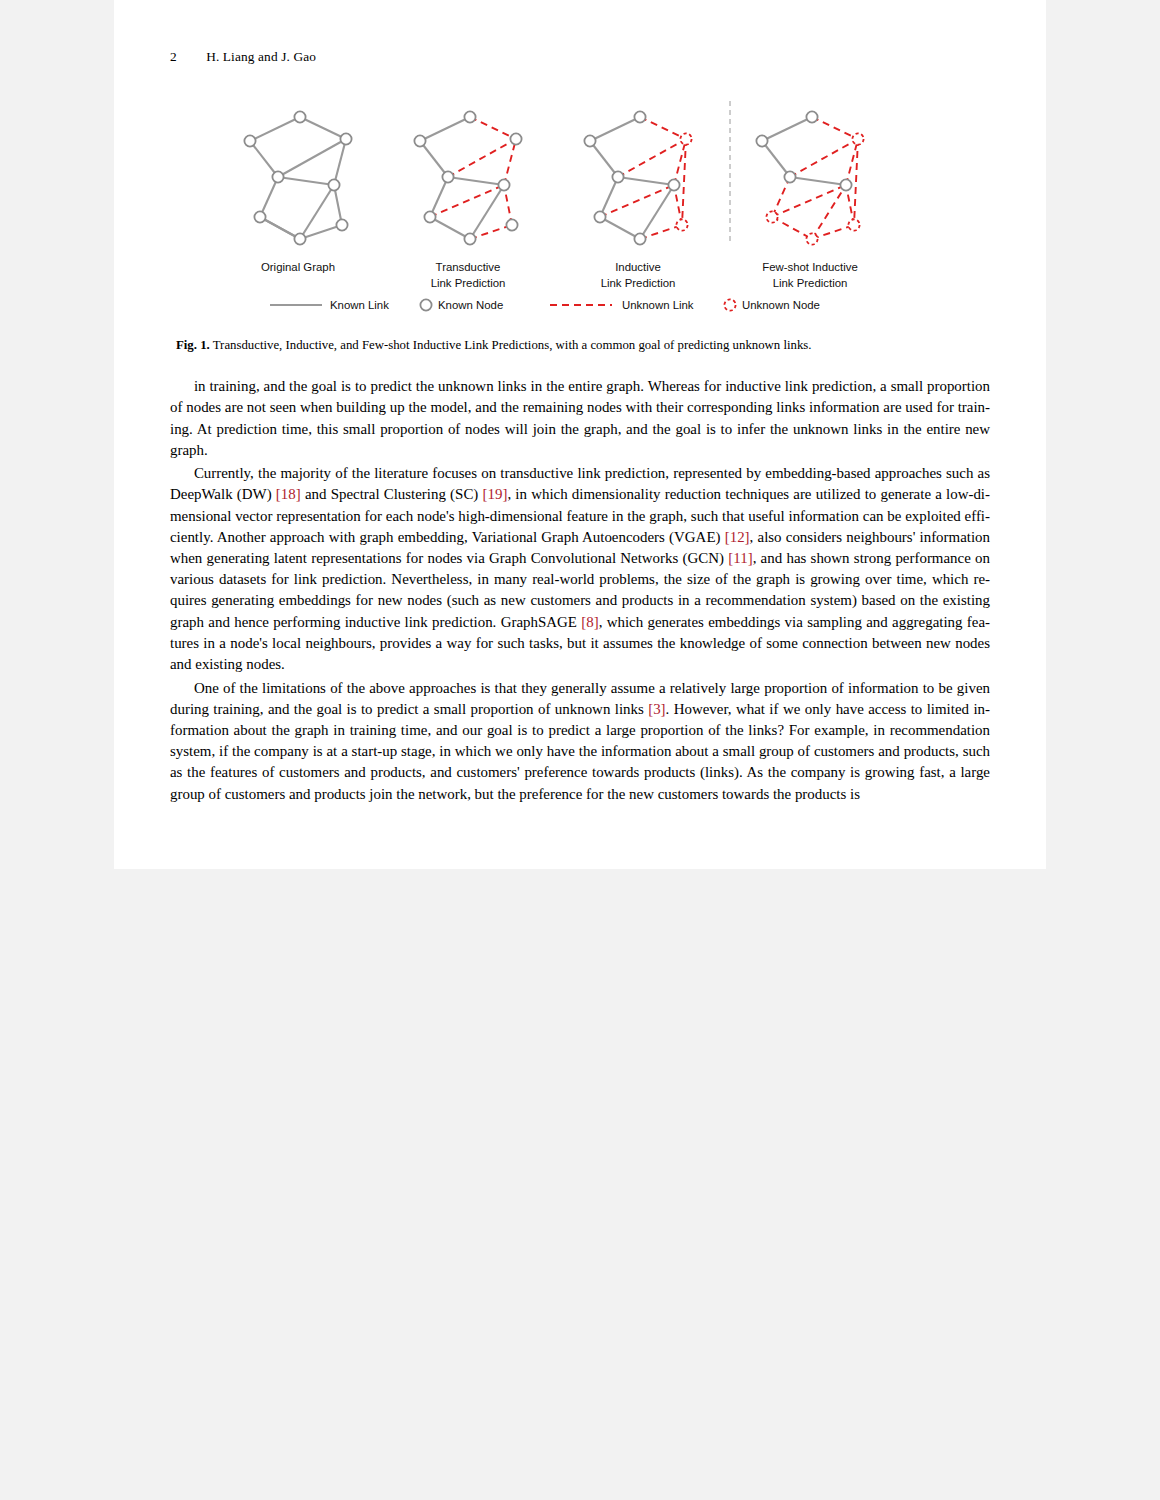2 H. Liang and J. Gao
Original Graph Transductive Link Prediction Inductive Link Prediction Few-shot Inductive Link Prediction Known Link Known Node Unknown Link Unknown Node
Fig. 1. Transductive, Inductive, and Few-shot Inductive Link Predictions, with a common goal of predicting unknown links.
in training, and the goal is to predict the unknown links in the entire graph. Whereas for inductive link prediction, a small proportion of nodes are not seen when building up the model, and the remaining nodes with their corresponding links information are used for training. At prediction time, this small proportion of nodes will join the graph, and the goal is to infer the unknown links in the entire new graph.
Currently, the majority of the literature focuses on transductive link prediction, represented by embedding-based approaches such as DeepWalk (DW) [18] and Spectral Clustering (SC) [19], in which dimensionality reduction techniques are utilized to generate a low-dimensional vector representation for each node's high-dimensional feature in the graph, such that useful information can be exploited efficiently. Another approach with graph embedding, Variational Graph Autoencoders (VGAE) [12], also considers neighbours' information when generating latent representations for nodes via Graph Convolutional Networks (GCN) [11], and has shown strong performance on various datasets for link prediction. Nevertheless, in many real-world problems, the size of the graph is growing over time, which requires generating embeddings for new nodes (such as new customers and products in a recommendation system) based on the existing graph and hence performing inductive link prediction. GraphSAGE [8], which generates embeddings via sampling and aggregating features in a node's local neighbours, provides a way for such tasks, but it assumes the knowledge of some connection between new nodes and existing nodes.
One of the limitations of the above approaches is that they generally assume a relatively large proportion of information to be given during training, and the goal is to predict a small proportion of unknown links [3]. However, what if we only have access to limited information about the graph in training time, and our goal is to predict a large proportion of the links? For example, in recommendation system, if the company is at a start-up stage, in which we only have the information about a small group of customers and products, such as the features of customers and products, and customers' preference towards products (links). As the company is growing fast, a large group of customers and products join the network, but the preference for the new customers towards the products is